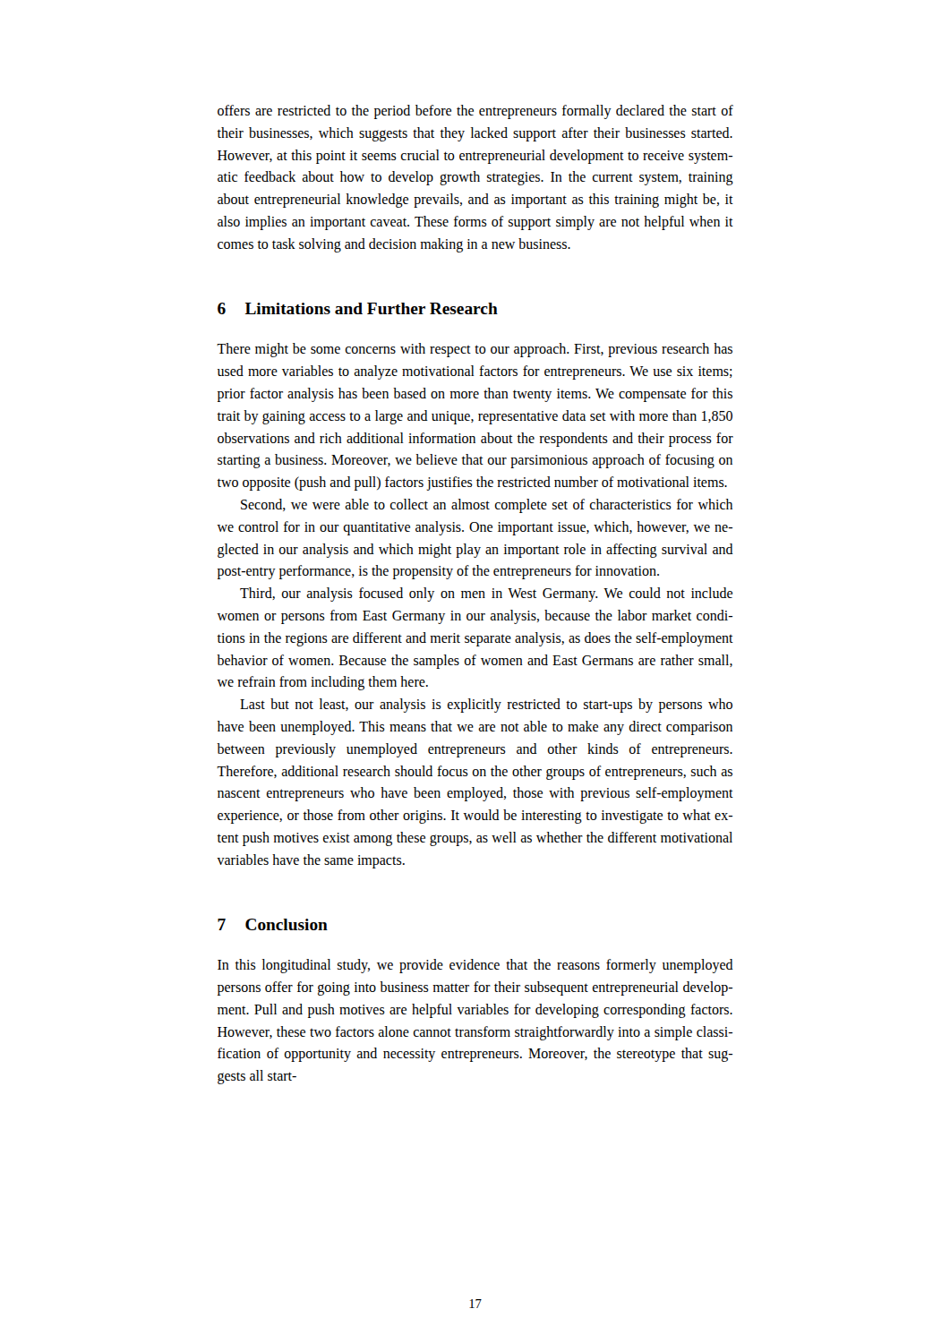offers are restricted to the period before the entrepreneurs formally declared the start of their businesses, which suggests that they lacked support after their businesses started. However, at this point it seems crucial to entrepreneurial development to receive systematic feedback about how to develop growth strategies. In the current system, training about entrepreneurial knowledge prevails, and as important as this training might be, it also implies an important caveat. These forms of support simply are not helpful when it comes to task solving and decision making in a new business.
6 Limitations and Further Research
There might be some concerns with respect to our approach. First, previous research has used more variables to analyze motivational factors for entrepreneurs. We use six items; prior factor analysis has been based on more than twenty items. We compensate for this trait by gaining access to a large and unique, representative data set with more than 1,850 observations and rich additional information about the respondents and their process for starting a business. Moreover, we believe that our parsimonious approach of focusing on two opposite (push and pull) factors justifies the restricted number of motivational items.
Second, we were able to collect an almost complete set of characteristics for which we control for in our quantitative analysis. One important issue, which, however, we neglected in our analysis and which might play an important role in affecting survival and post-entry performance, is the propensity of the entrepreneurs for innovation.
Third, our analysis focused only on men in West Germany. We could not include women or persons from East Germany in our analysis, because the labor market conditions in the regions are different and merit separate analysis, as does the self-employment behavior of women. Because the samples of women and East Germans are rather small, we refrain from including them here.
Last but not least, our analysis is explicitly restricted to start-ups by persons who have been unemployed. This means that we are not able to make any direct comparison between previously unemployed entrepreneurs and other kinds of entrepreneurs. Therefore, additional research should focus on the other groups of entrepreneurs, such as nascent entrepreneurs who have been employed, those with previous self-employment experience, or those from other origins. It would be interesting to investigate to what extent push motives exist among these groups, as well as whether the different motivational variables have the same impacts.
7 Conclusion
In this longitudinal study, we provide evidence that the reasons formerly unemployed persons offer for going into business matter for their subsequent entrepreneurial development. Pull and push motives are helpful variables for developing corresponding factors. However, these two factors alone cannot transform straightforwardly into a simple classification of opportunity and necessity entrepreneurs. Moreover, the stereotype that suggests all start-
17